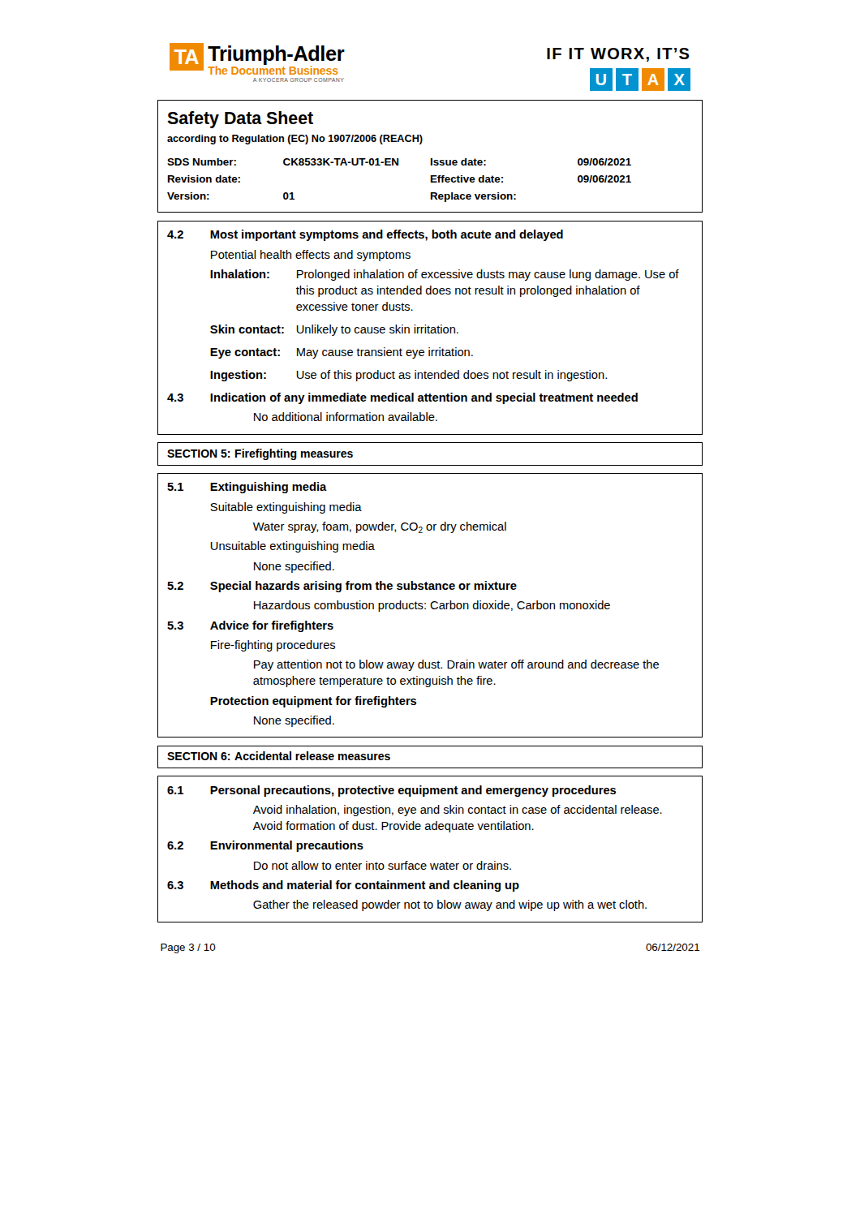TA
Triumph-Adler
The Document Business
A KYOCERA GROUP COMPANY
IF IT WORX, IT’S
UTAX
Safety Data Sheet
according to Regulation (EC) No 1907/2006 (REACH)
| SDS Number: | CK8533K-TA-UT-01-EN | Issue date: | 09/06/2021 |
| Revision date: | | Effective date: | 09/06/2021 |
| Version: | 01 | Replace version: | |
4.2
Most important symptoms and effects, both acute and delayed
Potential health effects and symptoms
Inhalation:
Prolonged inhalation of excessive dusts may cause lung damage. Use of this product as intended does not result in prolonged inhalation of excessive toner dusts.
Skin contact:
Unlikely to cause skin irritation.
Eye contact:
May cause transient eye irritation.
Ingestion:
Use of this product as intended does not result in ingestion.
4.3
Indication of any immediate medical attention and special treatment needed
No additional information available.
SECTION 5: Firefighting measures
5.1
Extinguishing media
Suitable extinguishing media
Water spray, foam, powder, CO2 or dry chemical
Unsuitable extinguishing media
None specified.
5.2
Special hazards arising from the substance or mixture
Hazardous combustion products: Carbon dioxide, Carbon monoxide
5.3
Advice for firefighters
Fire-fighting procedures
Pay attention not to blow away dust. Drain water off around and decrease the atmosphere temperature to extinguish the fire.
Protection equipment for firefighters
None specified.
SECTION 6: Accidental release measures
6.1
Personal precautions, protective equipment and emergency procedures
Avoid inhalation, ingestion, eye and skin contact in case of accidental release. Avoid formation of dust. Provide adequate ventilation.
6.2
Environmental precautions
Do not allow to enter into surface water or drains.
6.3
Methods and material for containment and cleaning up
Gather the released powder not to blow away and wipe up with a wet cloth.
Page 3 / 10
06/12/2021